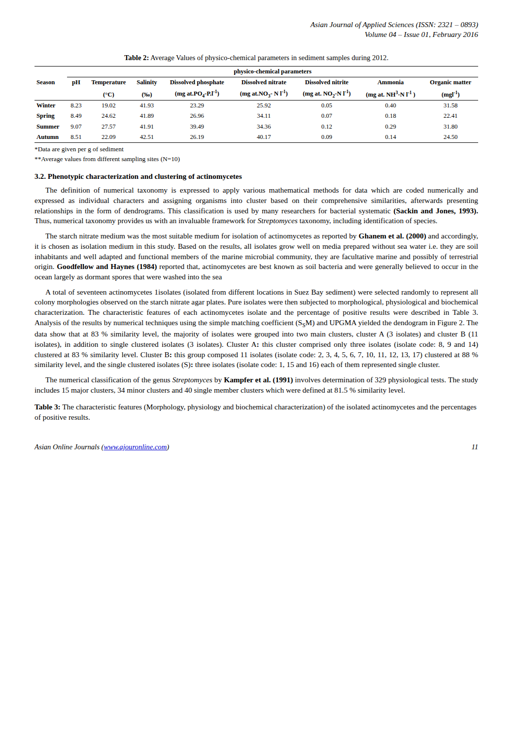Asian Journal of Applied Sciences (ISSN: 2321 – 0893)
Volume 04 – Issue 01, February 2016
Table 2: Average Values of physico-chemical parameters in sediment samples during 2012.
| | physico-chemical parameters |
| Season | pH | Temperature | Salinity | Dissolved phosphate | Dissolved nitrate | Dissolved nitrite | Ammonia | Organic matter |
| | | (°C) | (‰) | (mg at.PO 4 -P.l -1 ) | (mg at.NO 3 - N l -1 ) | (mg at. NO 2 -N l -1 ) | (mg at. NH 3 -N l -1 ) | (mgl -1 ) |
| Winter | 8.23 | 19.02 | 41.93 | 23.29 | 25.92 | 0.05 | 0.40 | 31.58 |
| Spring | 8.49 | 24.62 | 41.89 | 26.96 | 34.11 | 0.07 | 0.18 | 22.41 |
| Summer | 9.07 | 27.57 | 41.91 | 39.49 | 34.36 | 0.12 | 0.29 | 31.80 |
| Autumn | 8.51 | 22.09 | 42.51 | 26.19 | 40.17 | 0.09 | 0.14 | 24.50 |
*Data are given per g of sediment
**Average values from different sampling sites (N=10)
3.2. Phenotypic characterization and clustering of actinomycetes
The definition of numerical taxonomy is expressed to apply various mathematical methods for data which are coded numerically and expressed as individual characters and assigning organisms into cluster based on their comprehensive similarities, afterwards presenting relationships in the form of dendrograms. This classification is used by many researchers for bacterial systematic (Sackin and Jones, 1993). Thus, numerical taxonomy provides us with an invaluable framework for Streptomyces taxonomy, including identification of species.
The starch nitrate medium was the most suitable medium for isolation of actinomycetes as reported by Ghanem et al. (2000) and accordingly, it is chosen as isolation medium in this study. Based on the results, all isolates grow well on media prepared without sea water i.e. they are soil inhabitants and well adapted and functional members of the marine microbial community, they are facultative marine and possibly of terrestrial origin. Goodfellow and Haynes (1984) reported that, actinomycetes are best known as soil bacteria and were generally believed to occur in the ocean largely as dormant spores that were washed into the sea
A total of seventeen actinomycetes 1isolates (isolated from different locations in Suez Bay sediment) were selected randomly to represent all colony morphologies observed on the starch nitrate agar plates. Pure isolates were then subjected to morphological, physiological and biochemical characterization. The characteristic features of each actinomycetes isolate and the percentage of positive results were described in Table 3. Analysis of the results by numerical techniques using the simple matching coefficient (SSM) and UPGMA yielded the dendogram in Figure 2. The data show that at 83 % similarity level, the majority of isolates were grouped into two main clusters, cluster A (3 isolates) and cluster B (11 isolates), in addition to single clustered isolates (3 isolates). Cluster A: this cluster comprised only three isolates (isolate code: 8, 9 and 14) clustered at 83 % similarity level. Cluster B: this group composed 11 isolates (isolate code: 2, 3, 4, 5, 6, 7, 10, 11, 12, 13, 17) clustered at 88 % similarity level, and the single clustered isolates (S): three isolates (isolate code: 1, 15 and 16) each of them represented single cluster.
The numerical classification of the genus Streptomyces by Kampfer et al. (1991) involves determination of 329 physiological tests. The study includes 15 major clusters, 34 minor clusters and 40 single member clusters which were defined at 81.5 % similarity level.
Table 3: The characteristic features (Morphology, physiology and biochemical characterization) of the isolated actinomycetes and the percentages of positive results.
Asian Online Journals (www.ajouronline.com) 11